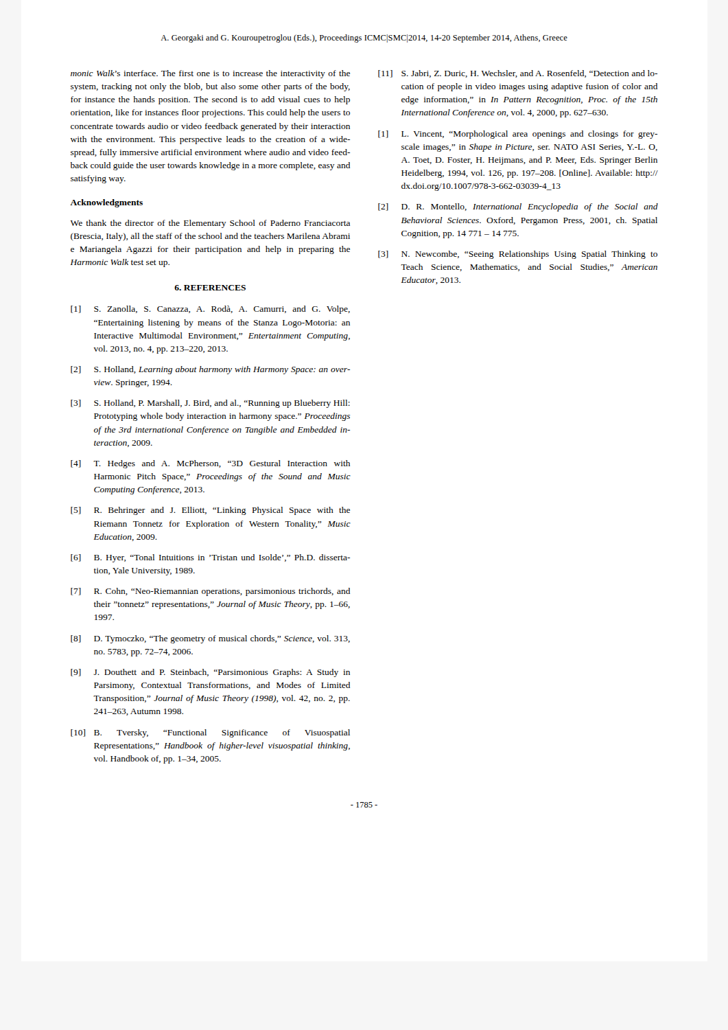A. Georgaki and G. Kouroupetroglou (Eds.), Proceedings ICMC|SMC|2014, 14-20 September 2014, Athens, Greece
monic Walk’s interface. The first one is to increase the interactivity of the system, tracking not only the blob, but also some other parts of the body, for instance the hands position. The second is to add visual cues to help orientation, like for instances floor projections. This could help the users to concentrate towards audio or video feedback generated by their interaction with the environment. This perspective leads to the creation of a widespread, fully immersive artificial environment where audio and video feedback could guide the user towards knowledge in a more complete, easy and satisfying way.
Acknowledgments
We thank the director of the Elementary School of Paderno Franciacorta (Brescia, Italy), all the staff of the school and the teachers Marilena Abrami e Mariangela Agazzi for their participation and help in preparing the Harmonic Walk test set up.
6. REFERENCES
S. Zanolla, S. Canazza, A. Rodà, A. Camurri, and G. Volpe, “Entertaining listening by means of the Stanza Logo-Motoria: an Interactive Multimodal Environment,” Entertainment Computing, vol. 2013, no. 4, pp. 213–220, 2013.
S. Holland, Learning about harmony with Harmony Space: an overview. Springer, 1994.
S. Holland, P. Marshall, J. Bird, and al., “Running up Blueberry Hill: Prototyping whole body interaction in harmony space.” Proceedings of the 3rd international Conference on Tangible and Embedded interaction, 2009.
T. Hedges and A. McPherson, “3D Gestural Interaction with Harmonic Pitch Space,” Proceedings of the Sound and Music Computing Conference, 2013.
R. Behringer and J. Elliott, “Linking Physical Space with the Riemann Tonnetz for Exploration of Western Tonality,” Music Education, 2009.
B. Hyer, “Tonal Intuitions in ’Tristan und Isolde’,” Ph.D. dissertation, Yale University, 1989.
R. Cohn, “Neo-Riemannian operations, parsimonious trichords, and their ”tonnetz” representations,” Journal of Music Theory, pp. 1–66, 1997.
D. Tymoczko, “The geometry of musical chords,” Science, vol. 313, no. 5783, pp. 72–74, 2006.
J. Douthett and P. Steinbach, “Parsimonious Graphs: A Study in Parsimony, Contextual Transformations, and Modes of Limited Transposition,” Journal of Music Theory (1998), vol. 42, no. 2, pp. 241–263, Autumn 1998.
B. Tversky, “Functional Significance of Visuospatial Representations,” Handbook of higher-level visuospatial thinking, vol. Handbook of, pp. 1–34, 2005.
S. Jabri, Z. Duric, H. Wechsler, and A. Rosenfeld, “Detection and location of people in video images using adaptive fusion of color and edge information,” in In Pattern Recognition, Proc. of the 15th International Conference on, vol. 4, 2000, pp. 627–630.
L. Vincent, “Morphological area openings and closings for grey-scale images,” in Shape in Picture, ser. NATO ASI Series, Y.-L. O, A. Toet, D. Foster, H. Heijmans, and P. Meer, Eds. Springer Berlin Heidelberg, 1994, vol. 126, pp. 197–208. [Online]. Available: http://dx.doi.org/10.1007/978-3-662-03039-4_13
D. R. Montello, International Encyclopedia of the Social and Behavioral Sciences. Oxford, Pergamon Press, 2001, ch. Spatial Cognition, pp. 14 771 – 14 775.
N. Newcombe, “Seeing Relationships Using Spatial Thinking to Teach Science, Mathematics, and Social Studies,” American Educator, 2013.
- 1785 -